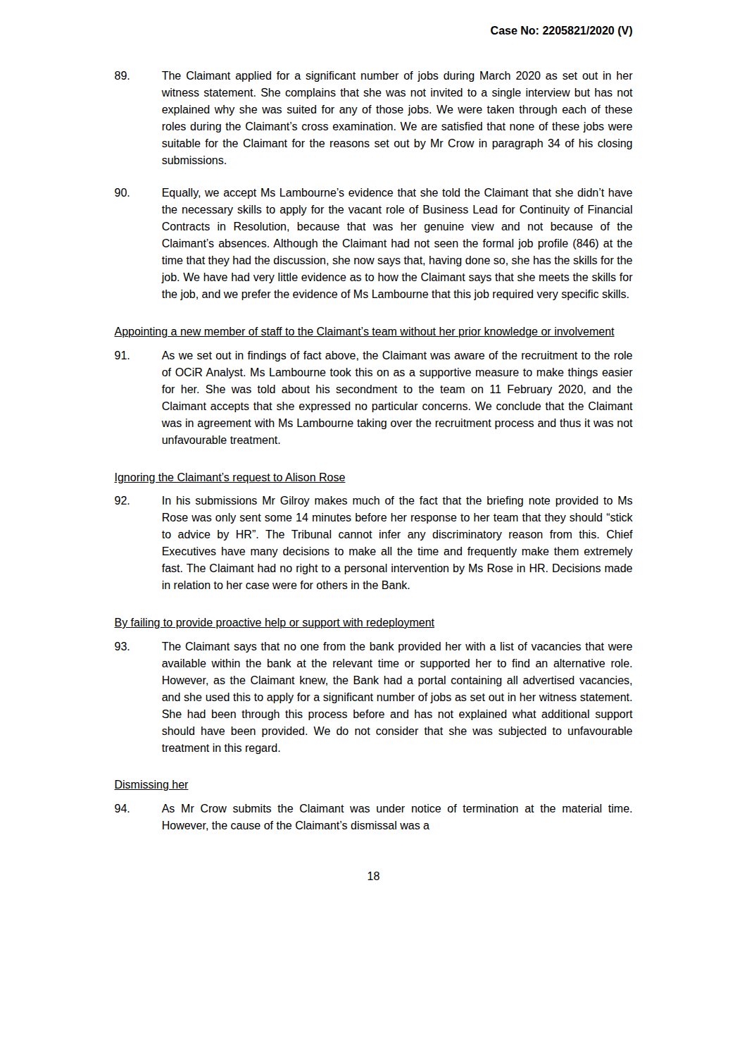Case No: 2205821/2020 (V)
89. The Claimant applied for a significant number of jobs during March 2020 as set out in her witness statement. She complains that she was not invited to a single interview but has not explained why she was suited for any of those jobs. We were taken through each of these roles during the Claimant’s cross examination. We are satisfied that none of these jobs were suitable for the Claimant for the reasons set out by Mr Crow in paragraph 34 of his closing submissions.
90. Equally, we accept Ms Lambourne’s evidence that she told the Claimant that she didn’t have the necessary skills to apply for the vacant role of Business Lead for Continuity of Financial Contracts in Resolution, because that was her genuine view and not because of the Claimant’s absences. Although the Claimant had not seen the formal job profile (846) at the time that they had the discussion, she now says that, having done so, she has the skills for the job. We have had very little evidence as to how the Claimant says that she meets the skills for the job, and we prefer the evidence of Ms Lambourne that this job required very specific skills.
Appointing a new member of staff to the Claimant’s team without her prior knowledge or involvement
91. As we set out in findings of fact above, the Claimant was aware of the recruitment to the role of OCiR Analyst. Ms Lambourne took this on as a supportive measure to make things easier for her. She was told about his secondment to the team on 11 February 2020, and the Claimant accepts that she expressed no particular concerns. We conclude that the Claimant was in agreement with Ms Lambourne taking over the recruitment process and thus it was not unfavourable treatment.
Ignoring the Claimant’s request to Alison Rose
92. In his submissions Mr Gilroy makes much of the fact that the briefing note provided to Ms Rose was only sent some 14 minutes before her response to her team that they should “stick to advice by HR”. The Tribunal cannot infer any discriminatory reason from this. Chief Executives have many decisions to make all the time and frequently make them extremely fast. The Claimant had no right to a personal intervention by Ms Rose in HR. Decisions made in relation to her case were for others in the Bank.
By failing to provide proactive help or support with redeployment
93. The Claimant says that no one from the bank provided her with a list of vacancies that were available within the bank at the relevant time or supported her to find an alternative role. However, as the Claimant knew, the Bank had a portal containing all advertised vacancies, and she used this to apply for a significant number of jobs as set out in her witness statement. She had been through this process before and has not explained what additional support should have been provided. We do not consider that she was subjected to unfavourable treatment in this regard.
Dismissing her
94. As Mr Crow submits the Claimant was under notice of termination at the material time. However, the cause of the Claimant’s dismissal was a
18